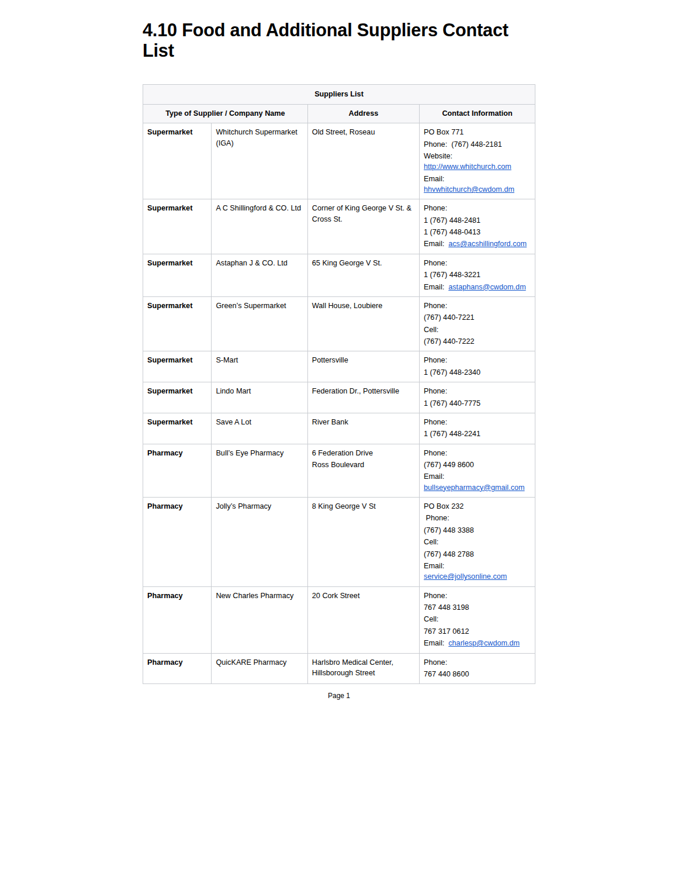4.10 Food and Additional Suppliers Contact List
Suppliers List
| Type of Supplier / Company Name | Address | Contact Information |
| --- | --- | --- |
| Supermarket | Whitchurch Supermarket (IGA) | Old Street, Roseau | PO Box 771 Phone: (767) 448-2181 Website: http://www.whitchurch.com Email: hhvwhitchurch@cwdom.dm |
| Supermarket | A C Shillingford & CO. Ltd | Corner of King George V St. & Cross St. | Phone: 1 (767) 448-2481 1 (767) 448-0413 Email: acs@acshillingford.com |
| Supermarket | Astaphan J & CO. Ltd | 65 King George V St. | Phone: 1 (767) 448-3221 Email: astaphans@cwdom.dm |
| Supermarket | Green’s Supermarket | Wall House, Loubiere | Phone: (767) 440-7221 Cell: (767) 440-7222 |
| Supermarket | S-Mart | Pottersville | Phone: 1 (767) 448-2340 |
| Supermarket | Lindo Mart | Federation Dr., Pottersville | Phone: 1 (767) 440-7775 |
| Supermarket | Save A Lot | River Bank | Phone: 1 (767) 448-2241 |
| Pharmacy | Bull’s Eye Pharmacy | 6 Federation Drive Ross Boulevard | Phone: (767) 449 8600 Email: bullseyepharmacy@gmail.com |
| Pharmacy | Jolly’s Pharmacy | 8 King George V St | PO Box 232 Phone: (767) 448 3388 Cell: (767) 448 2788 Email: service@jollysonline.com |
| Pharmacy | New Charles Pharmacy | 20 Cork Street | Phone: 767 448 3198 Cell: 767 317 0612 Email: charlesp@cwdom.dm |
| Pharmacy | QuicKARE Pharmacy | Harlsbro Medical Center, Hillsborough Street | Phone: 767 440 8600 |
Page 1